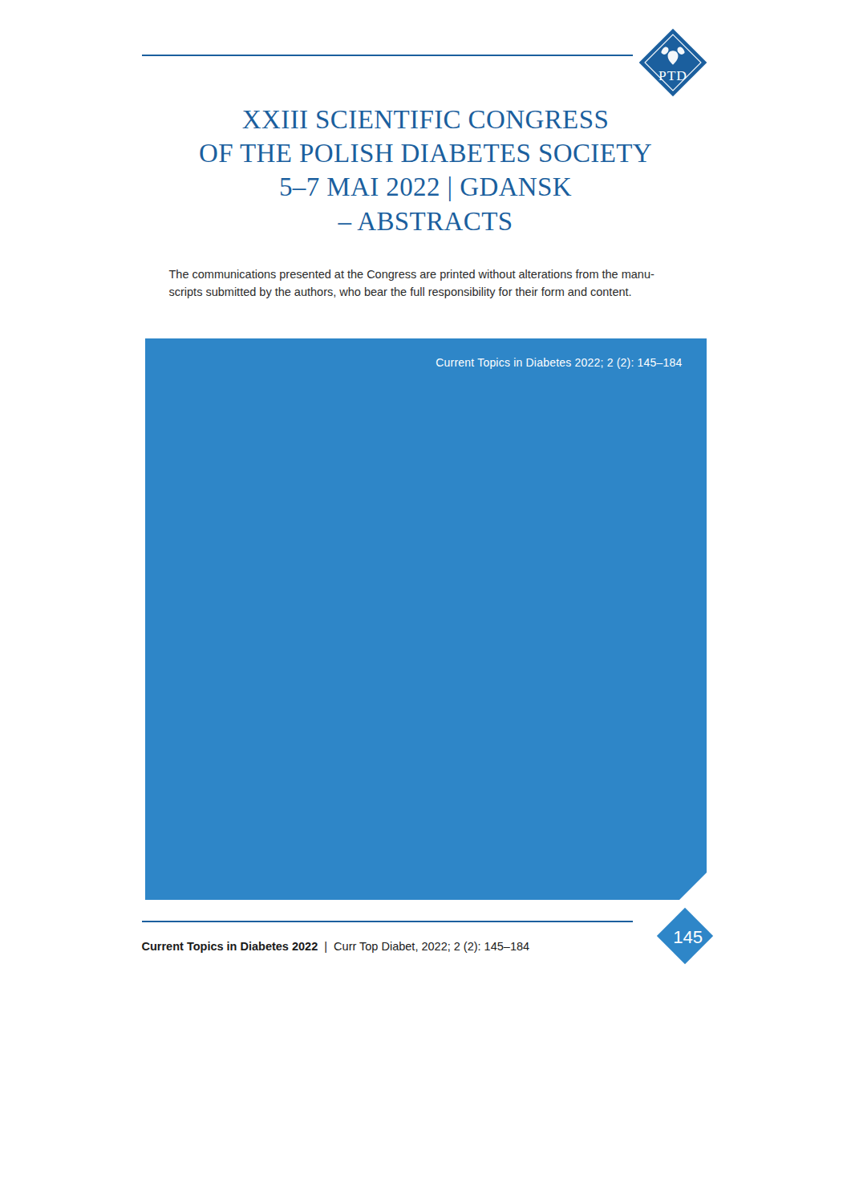PTD
XXIII SCIENTIFIC CONGRESS OF THE POLISH DIABETES SOCIETY 5–7 MAI 2022 | GDANSK – ABSTRACTS
The communications presented at the Congress are printed without alterations from the manuscripts submitted by the authors, who bear the full responsibility for their form and content.
Current Topics in Diabetes 2022; 2 (2): 145–184
Current Topics in Diabetes 2022 | Curr Top Diabet, 2022; 2 (2): 145–184
145